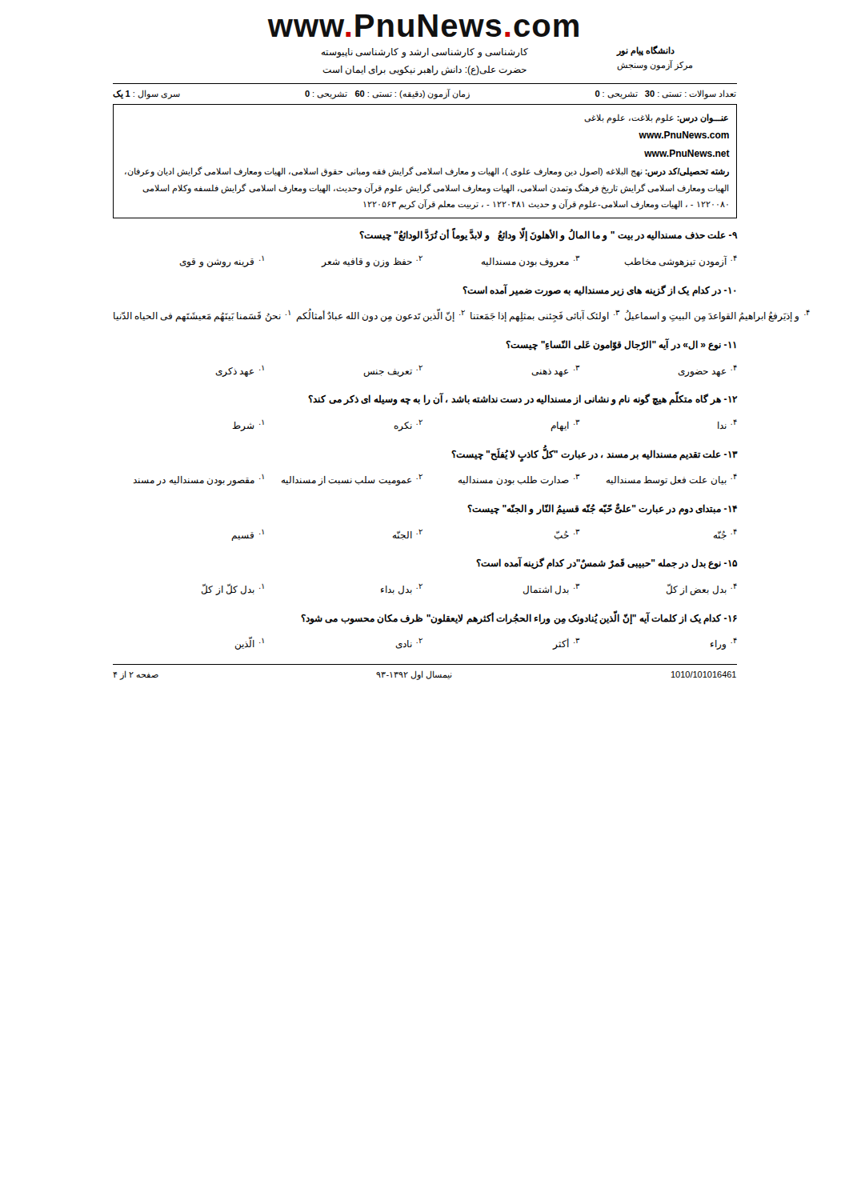www. PnuNews. com
دانشگاه پیام نور
مرکز آزمون وسنجش
کارشناسی و کارشناسی ارشد و کارشناسی ناپیوسته
حضرت علی(ع): دانش راهبر نیکویی برای ایمان است
تعداد سوالات : تستی : 30 تشریحی : 0
زمان آزمون (دقیقه) : تستی : 60 تشریحی : 0
سری سوال : 1 یک
عنـــوان درس: علوم بلاغت، علوم بلاغی
www.PnuNews.com
www.PnuNews.net
رشته تحصیلی/کد درس: نهج البلاغه (اصول دین ومعارف علوی )، الهیات و معارف اسلامی گرایش فقه ومبانی حقوق اسلامی، الهیات ومعارف اسلامی گرایش ادیان وعرفان، الهیات ومعارف اسلامی گرایش تاریخ فرهنگ وتمدن اسلامی، الهیات ومعارف اسلامی گرایش علوم قرآن وحدیث، الهیات ومعارف اسلامی گرایش فلسفه وکلام اسلامی ۱۲۲۰۰۸۰ - ، الهیات ومعارف اسلامی-علوم قرآن و حدیث ۱۲۲۰۴۸۱ - ، تربیت معلم قرآن کریم ۱۲۲۰۵۶۳
۹- علت حذف مسنداليه در بيت " و ما المالُ و الأهلونَ إلّا ودائعُ و لابدَّ يوماً أن تُرَدَّ الودائعُ" چيست؟
۱. قرينه روشن و قوی
۲. حفظ وزن و قافيه شعر
۳. معروف بودن مسنداليه
۴. آزمودن تيزهوشی مخاطب
۱۰- در کدام يک از گزينه های زير مسنداليه به صورت ضمير آمده است؟
۱. نحنُ قَسَمنا بَينَهُم مَعيشَتَهم فی الحياه الدّنيا
۲. إنّ الّذين تَدعون مِن دون الله عبادٌ أمثالُکم
۳. اولئک آبائی فَجِئنی بمثلِهم إذا جَمَعتنا
۴. و إذيَرفعُ ابراهيمُ القواعدَ مِن البيتِ و اسماعيلُ
۱۱- نوع « ال» در آيه "الرّجال قوّامون عَلی النّساءِ" چيست؟
۱. عهد ذکری
۲. تعريف جنس
۳. عهد ذهنی
۴. عهد حضوری
۱۲- هر گاه متکلّم هيچ گونه نام و نشانی از مسنداليه در دست نداشته باشد ، آن را به چه وسيله ای ذکر می کند؟
۱. شرط
۲. نکره
۳. ايهام
۴. ندا
۱۳- علت تقديم مسنداليه بر مسند ، در عبارت "کلُّ کاذبٍ لا يُفلَح" چيست؟
۱. مقصور بودن مسنداليه در مسند
۲. عموميت سلب نسبت از مسنداليه
۳. صدارت طلب بودن مسنداليه
۴. بيان علت فعل توسط مسنداليه
۱۴- مبتدای دوم در عبارت "علیٌّ حّبّه جُنّه قسيمُ النّار و الجنّه" چيست؟
۱. قسيم
۲. الجنّه
۳. حُبّ
۴. جُنّه
۱۵- نوع بدل در جمله "حبيبی قَمرٌ شمسٌ"در کدام گزينه آمده است؟
۱. بدل کلّ از کلّ
۲. بدل بداء
۳. بدل اشتمال
۴. بدل بعض از کلّ
۱۶- کدام يک از کلمات آيه "إنّ الّذين يُنادونک مِن وراء الحجُرات أکثرهم لايعقلون" ظرف مکان محسوب می شود؟
۱. الّذين
۲. نادی
۳. أکثر
۴. وراء
1010/101016461
نیمسال اول ۱۳۹۲-۹۳
صفحه ۲ از ۴